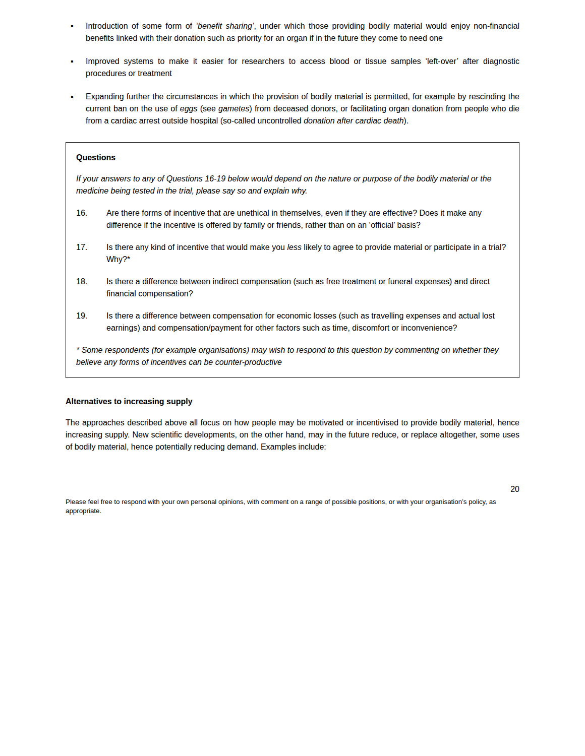Introduction of some form of ‘benefit sharing’, under which those providing bodily material would enjoy non-financial benefits linked with their donation such as priority for an organ if in the future they come to need one
Improved systems to make it easier for researchers to access blood or tissue samples ‘left-over’ after diagnostic procedures or treatment
Expanding further the circumstances in which the provision of bodily material is permitted, for example by rescinding the current ban on the use of eggs (see gametes) from deceased donors, or facilitating organ donation from people who die from a cardiac arrest outside hospital (so-called uncontrolled donation after cardiac death).
Questions
If your answers to any of Questions 16-19 below would depend on the nature or purpose of the bodily material or the medicine being tested in the trial, please say so and explain why.
16. Are there forms of incentive that are unethical in themselves, even if they are effective? Does it make any difference if the incentive is offered by family or friends, rather than on an ‘official’ basis?
17. Is there any kind of incentive that would make you less likely to agree to provide material or participate in a trial? Why?*
18. Is there a difference between indirect compensation (such as free treatment or funeral expenses) and direct financial compensation?
19. Is there a difference between compensation for economic losses (such as travelling expenses and actual lost earnings) and compensation/payment for other factors such as time, discomfort or inconvenience?
* Some respondents (for example organisations) may wish to respond to this question by commenting on whether they believe any forms of incentives can be counter-productive
Alternatives to increasing supply
The approaches described above all focus on how people may be motivated or incentivised to provide bodily material, hence increasing supply. New scientific developments, on the other hand, may in the future reduce, or replace altogether, some uses of bodily material, hence potentially reducing demand. Examples include:
20
Please feel free to respond with your own personal opinions, with comment on a range of possible positions, or with your organisation’s policy, as appropriate.